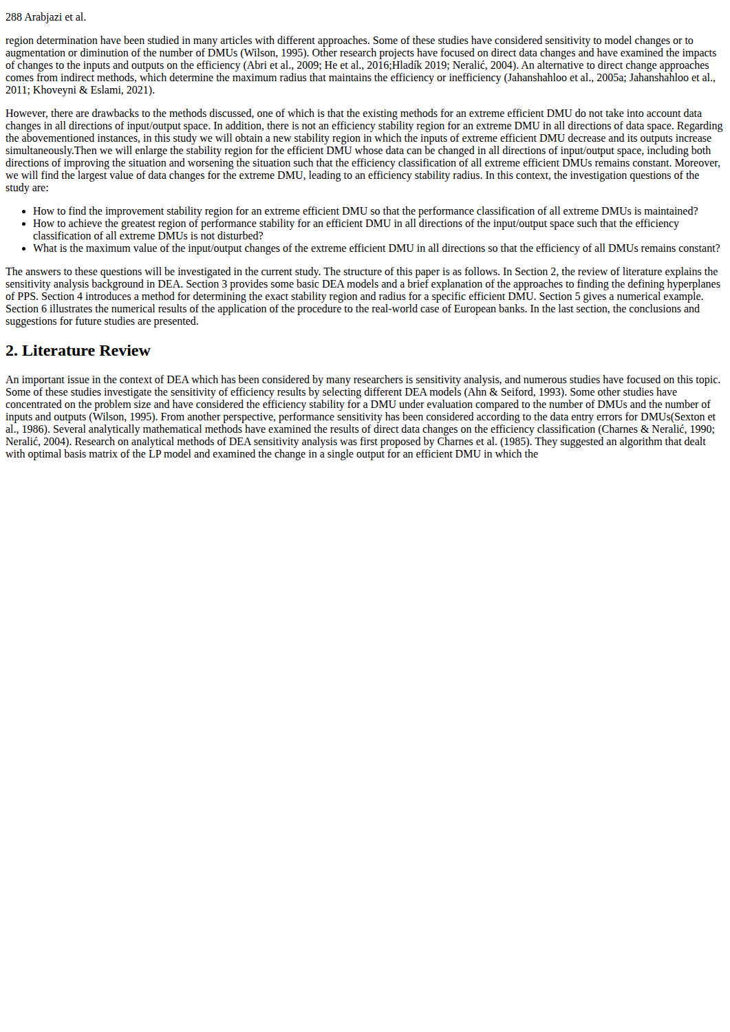288 Arabjazi et al.
region determination have been studied in many articles with different approaches. Some of these studies have considered sensitivity to model changes or to augmentation or diminution of the number of DMUs (Wilson, 1995). Other research projects have focused on direct data changes and have examined the impacts of changes to the inputs and outputs on the efficiency (Abri et al., 2009; He et al., 2016;Hladík 2019; Neralić, 2004). An alternative to direct change approaches comes from indirect methods, which determine the maximum radius that maintains the efficiency or inefficiency (Jahanshahloo et al., 2005a; Jahanshahloo et al., 2011; Khoveyni & Eslami, 2021).
However, there are drawbacks to the methods discussed, one of which is that the existing methods for an extreme efficient DMU do not take into account data changes in all directions of input/output space. In addition, there is not an efficiency stability region for an extreme DMU in all directions of data space. Regarding the abovementioned instances, in this study we will obtain a new stability region in which the inputs of extreme efficient DMU decrease and its outputs increase simultaneously.Then we will enlarge the stability region for the efficient DMU whose data can be changed in all directions of input/output space, including both directions of improving the situation and worsening the situation such that the efficiency classification of all extreme efficient DMUs remains constant. Moreover, we will find the largest value of data changes for the extreme DMU, leading to an efficiency stability radius. In this context, the investigation questions of the study are:
How to find the improvement stability region for an extreme efficient DMU so that the performance classification of all extreme DMUs is maintained?
How to achieve the greatest region of performance stability for an efficient DMU in all directions of the input/output space such that the efficiency classification of all extreme DMUs is not disturbed?
What is the maximum value of the input/output changes of the extreme efficient DMU in all directions so that the efficiency of all DMUs remains constant?
The answers to these questions will be investigated in the current study. The structure of this paper is as follows. In Section 2, the review of literature explains the sensitivity analysis background in DEA. Section 3 provides some basic DEA models and a brief explanation of the approaches to finding the defining hyperplanes of PPS. Section 4 introduces a method for determining the exact stability region and radius for a specific efficient DMU. Section 5 gives a numerical example. Section 6 illustrates the numerical results of the application of the procedure to the real-world case of European banks. In the last section, the conclusions and suggestions for future studies are presented.
2. Literature Review
An important issue in the context of DEA which has been considered by many researchers is sensitivity analysis, and numerous studies have focused on this topic. Some of these studies investigate the sensitivity of efficiency results by selecting different DEA models (Ahn & Seiford, 1993). Some other studies have concentrated on the problem size and have considered the efficiency stability for a DMU under evaluation compared to the number of DMUs and the number of inputs and outputs (Wilson, 1995). From another perspective, performance sensitivity has been considered according to the data entry errors for DMUs(Sexton et al., 1986). Several analytically mathematical methods have examined the results of direct data changes on the efficiency classification (Charnes & Neralić, 1990; Neralić, 2004). Research on analytical methods of DEA sensitivity analysis was first proposed by Charnes et al. (1985). They suggested an algorithm that dealt with optimal basis matrix of the LP model and examined the change in a single output for an efficient DMU in which the